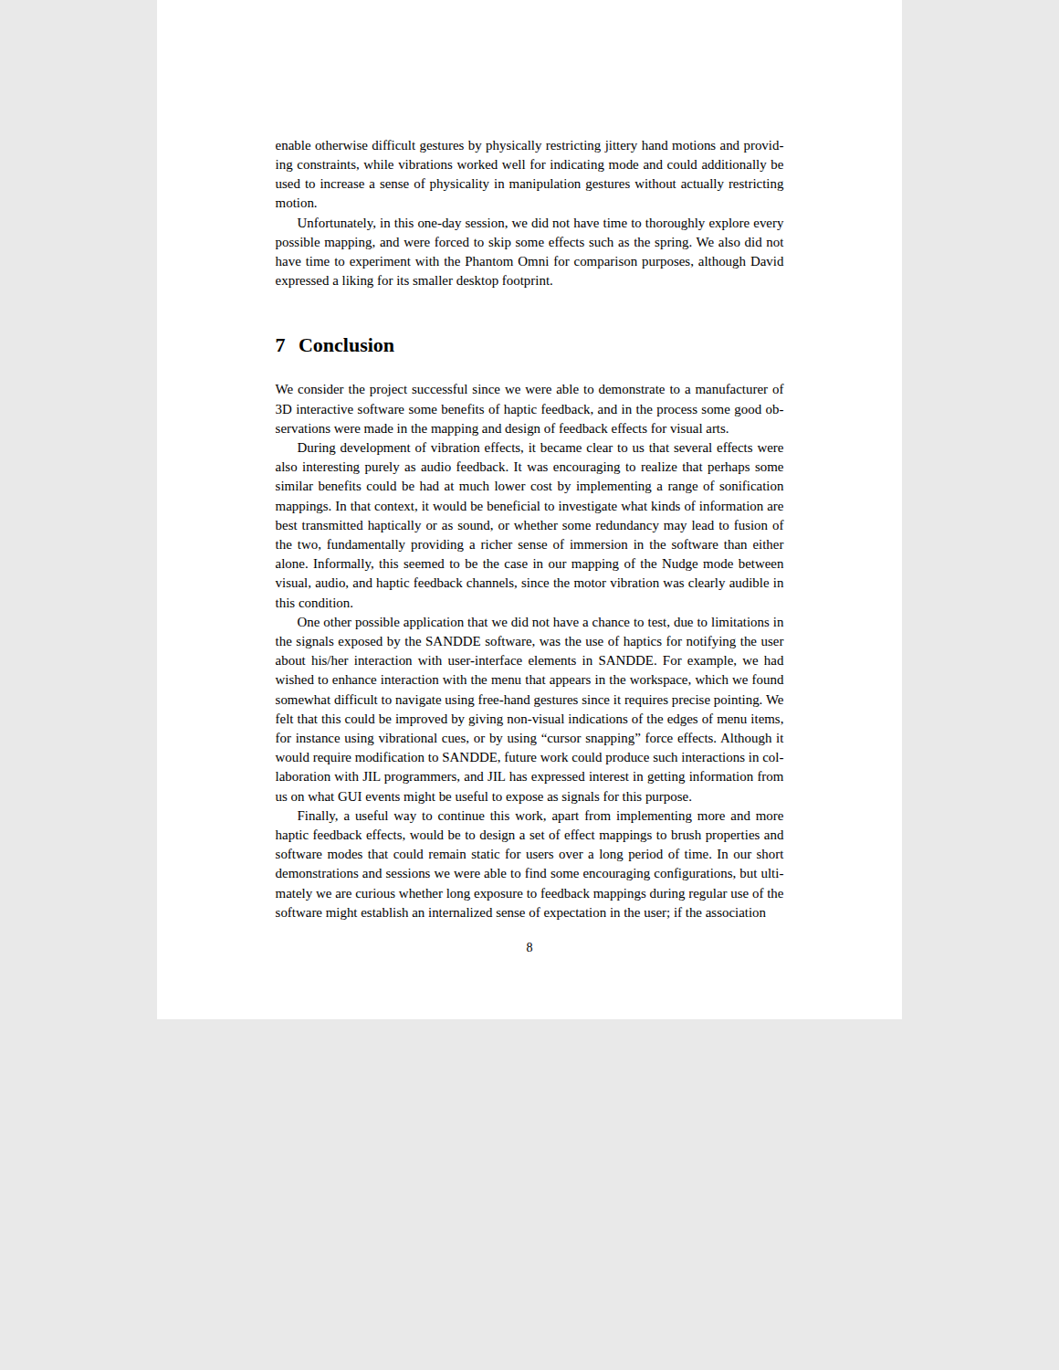enable otherwise difficult gestures by physically restricting jittery hand motions and providing constraints, while vibrations worked well for indicating mode and could additionally be used to increase a sense of physicality in manipulation gestures without actually restricting motion.
Unfortunately, in this one-day session, we did not have time to thoroughly explore every possible mapping, and were forced to skip some effects such as the spring. We also did not have time to experiment with the Phantom Omni for comparison purposes, although David expressed a liking for its smaller desktop footprint.
7 Conclusion
We consider the project successful since we were able to demonstrate to a manufacturer of 3D interactive software some benefits of haptic feedback, and in the process some good observations were made in the mapping and design of feedback effects for visual arts.
During development of vibration effects, it became clear to us that several effects were also interesting purely as audio feedback. It was encouraging to realize that perhaps some similar benefits could be had at much lower cost by implementing a range of sonification mappings. In that context, it would be beneficial to investigate what kinds of information are best transmitted haptically or as sound, or whether some redundancy may lead to fusion of the two, fundamentally providing a richer sense of immersion in the software than either alone. Informally, this seemed to be the case in our mapping of the Nudge mode between visual, audio, and haptic feedback channels, since the motor vibration was clearly audible in this condition.
One other possible application that we did not have a chance to test, due to limitations in the signals exposed by the SANDDE software, was the use of haptics for notifying the user about his/her interaction with user-interface elements in SANDDE. For example, we had wished to enhance interaction with the menu that appears in the workspace, which we found somewhat difficult to navigate using free-hand gestures since it requires precise pointing. We felt that this could be improved by giving non-visual indications of the edges of menu items, for instance using vibrational cues, or by using “cursor snapping” force effects. Although it would require modification to SANDDE, future work could produce such interactions in collaboration with JIL programmers, and JIL has expressed interest in getting information from us on what GUI events might be useful to expose as signals for this purpose.
Finally, a useful way to continue this work, apart from implementing more and more haptic feedback effects, would be to design a set of effect mappings to brush properties and software modes that could remain static for users over a long period of time. In our short demonstrations and sessions we were able to find some encouraging configurations, but ultimately we are curious whether long exposure to feedback mappings during regular use of the software might establish an internalized sense of expectation in the user; if the association
8